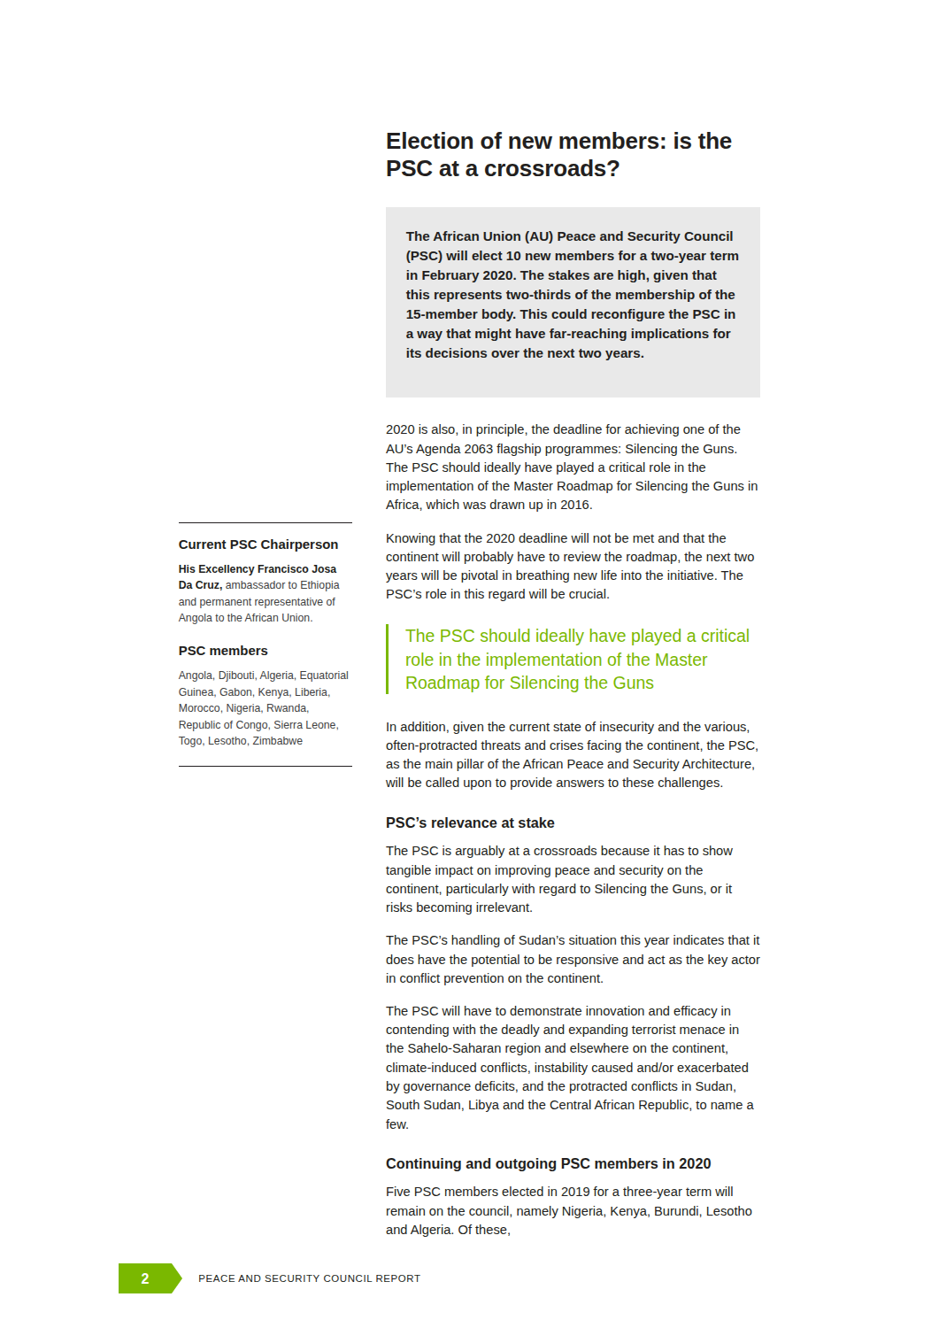Current PSC Chairperson
His Excellency Francisco Josa Da Cruz, ambassador to Ethiopia and permanent representative of Angola to the African Union.
PSC members
Angola, Djibouti, Algeria, Equatorial Guinea, Gabon, Kenya, Liberia, Morocco, Nigeria, Rwanda, Republic of Congo, Sierra Leone, Togo, Lesotho, Zimbabwe
Election of new members: is the PSC at a crossroads?
The African Union (AU) Peace and Security Council (PSC) will elect 10 new members for a two-year term in February 2020. The stakes are high, given that this represents two-thirds of the membership of the 15-member body. This could reconfigure the PSC in a way that might have far-reaching implications for its decisions over the next two years.
2020 is also, in principle, the deadline for achieving one of the AU’s Agenda 2063 flagship programmes: Silencing the Guns. The PSC should ideally have played a critical role in the implementation of the Master Roadmap for Silencing the Guns in Africa, which was drawn up in 2016.
Knowing that the 2020 deadline will not be met and that the continent will probably have to review the roadmap, the next two years will be pivotal in breathing new life into the initiative. The PSC’s role in this regard will be crucial.
The PSC should ideally have played a critical role in the implementation of the Master Roadmap for Silencing the Guns
In addition, given the current state of insecurity and the various, often-protracted threats and crises facing the continent, the PSC, as the main pillar of the African Peace and Security Architecture, will be called upon to provide answers to these challenges.
PSC’s relevance at stake
The PSC is arguably at a crossroads because it has to show tangible impact on improving peace and security on the continent, particularly with regard to Silencing the Guns, or it risks becoming irrelevant.
The PSC’s handling of Sudan’s situation this year indicates that it does have the potential to be responsive and act as the key actor in conflict prevention on the continent.
The PSC will have to demonstrate innovation and efficacy in contending with the deadly and expanding terrorist menace in the Sahelo-Saharan region and elsewhere on the continent, climate-induced conflicts, instability caused and/or exacerbated by governance deficits, and the protracted conflicts in Sudan, South Sudan, Libya and the Central African Republic, to name a few.
Continuing and outgoing PSC members in 2020
Five PSC members elected in 2019 for a three-year term will remain on the council, namely Nigeria, Kenya, Burundi, Lesotho and Algeria. Of these,
2
Peace and Security Council Report